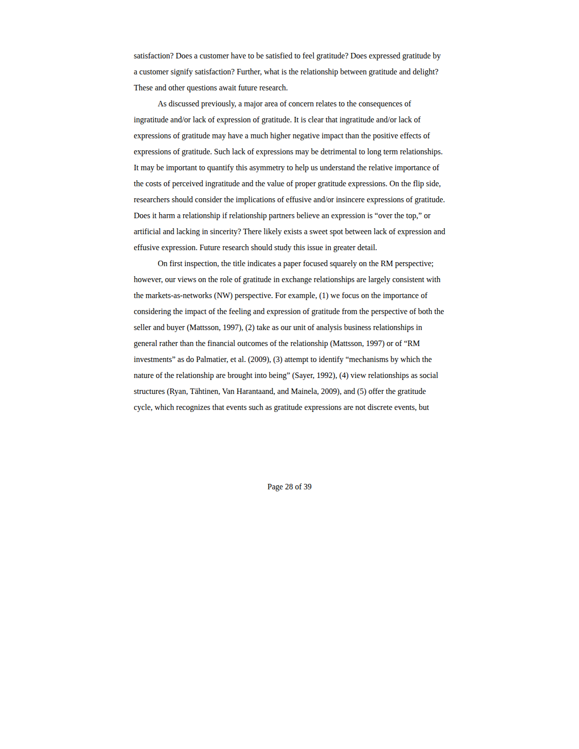satisfaction? Does a customer have to be satisfied to feel gratitude? Does expressed gratitude by a customer signify satisfaction? Further, what is the relationship between gratitude and delight? These and other questions await future research.
As discussed previously, a major area of concern relates to the consequences of ingratitude and/or lack of expression of gratitude. It is clear that ingratitude and/or lack of expressions of gratitude may have a much higher negative impact than the positive effects of expressions of gratitude. Such lack of expressions may be detrimental to long term relationships. It may be important to quantify this asymmetry to help us understand the relative importance of the costs of perceived ingratitude and the value of proper gratitude expressions. On the flip side, researchers should consider the implications of effusive and/or insincere expressions of gratitude. Does it harm a relationship if relationship partners believe an expression is “over the top,” or artificial and lacking in sincerity? There likely exists a sweet spot between lack of expression and effusive expression. Future research should study this issue in greater detail.
On first inspection, the title indicates a paper focused squarely on the RM perspective; however, our views on the role of gratitude in exchange relationships are largely consistent with the markets-as-networks (NW) perspective. For example, (1) we focus on the importance of considering the impact of the feeling and expression of gratitude from the perspective of both the seller and buyer (Mattsson, 1997), (2) take as our unit of analysis business relationships in general rather than the financial outcomes of the relationship (Mattsson, 1997) or of “RM investments” as do Palmatier, et al. (2009), (3) attempt to identify “mechanisms by which the nature of the relationship are brought into being” (Sayer, 1992), (4) view relationships as social structures (Ryan, Tähtinen, Van Harantaand, and Mainela, 2009), and (5) offer the gratitude cycle, which recognizes that events such as gratitude expressions are not discrete events, but
Page 28 of 39